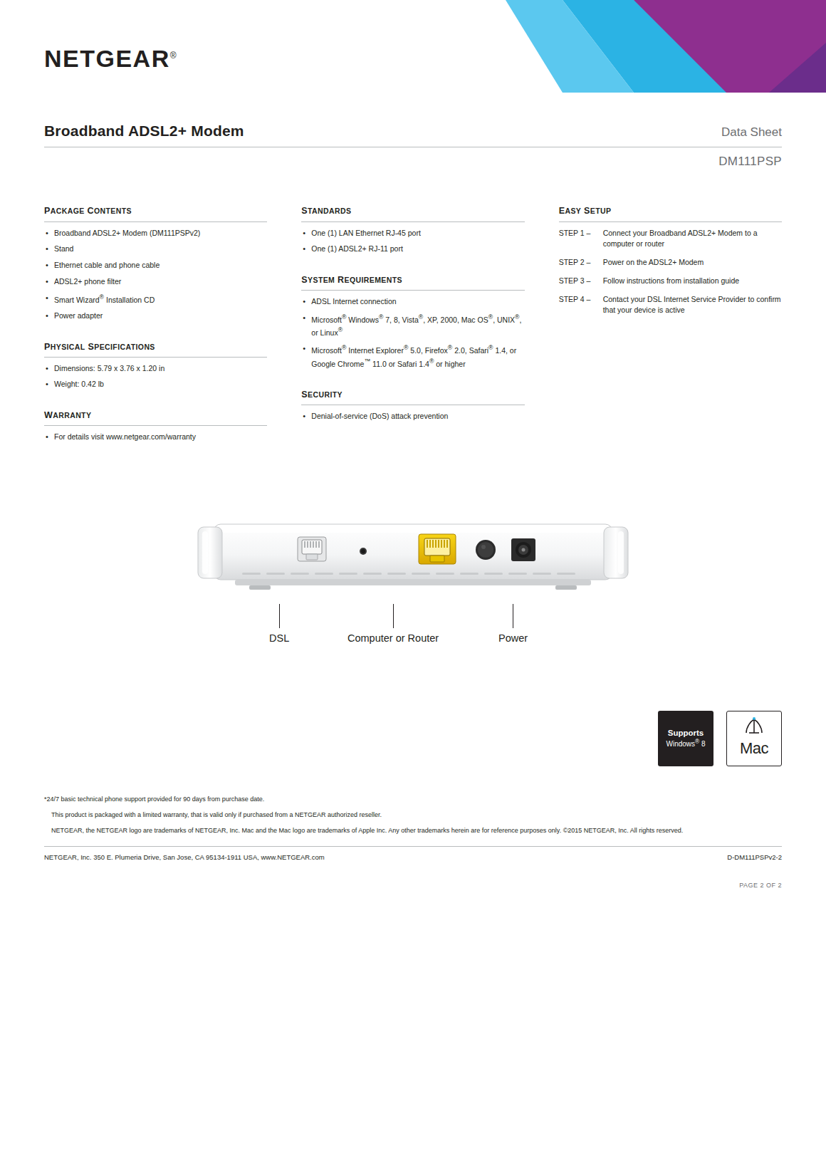NETGEAR®
Broadband ADSL2+ Modem
Data Sheet
DM111PSP
PACKAGE CONTENTS
Broadband ADSL2+ Modem (DM111PSPv2)
Stand
Ethernet cable and phone cable
ADSL2+ phone filter
Smart Wizard® Installation CD
Power adapter
PHYSICAL SPECIFICATIONS
Dimensions: 5.79 x 3.76 x 1.20 in
Weight: 0.42 lb
WARRANTY
For details visit www.netgear.com/warranty
STANDARDS
One (1) LAN Ethernet RJ-45 port
One (1) ADSL2+ RJ-11 port
SYSTEM REQUIREMENTS
ADSL Internet connection
Microsoft® Windows® 7, 8, Vista®, XP, 2000, Mac OS®, UNIX®, or Linux®
Microsoft® Internet Explorer® 5.0, Firefox® 2.0, Safari® 1.4, or Google Chrome™ 11.0 or Safari 1.4® or higher
SECURITY
Denial-of-service (DoS) attack prevention
EASY SETUP
STEP 1 – Connect your Broadband ADSL2+ Modem to a computer or router
STEP 2 – Power on the ADSL2+ Modem
STEP 3 – Follow instructions from installation guide
STEP 4 – Contact your DSL Internet Service Provider to confirm that your device is active
DSL
Computer or Router
Power
Supports Windows® 8
Mac
*24/7 basic technical phone support provided for 90 days from purchase date.
This product is packaged with a limited warranty, that is valid only if purchased from a NETGEAR authorized reseller.
NETGEAR, the NETGEAR logo are trademarks of NETGEAR, Inc. Mac and the Mac logo are trademarks of Apple Inc. Any other trademarks herein are for reference purposes only. ©2015 NETGEAR, Inc. All rights reserved.
NETGEAR, Inc. 350 E. Plumeria Drive, San Jose, CA 95134-1911 USA, www.NETGEAR.com D-DM111PSPv2-2
PAGE 2 OF 2